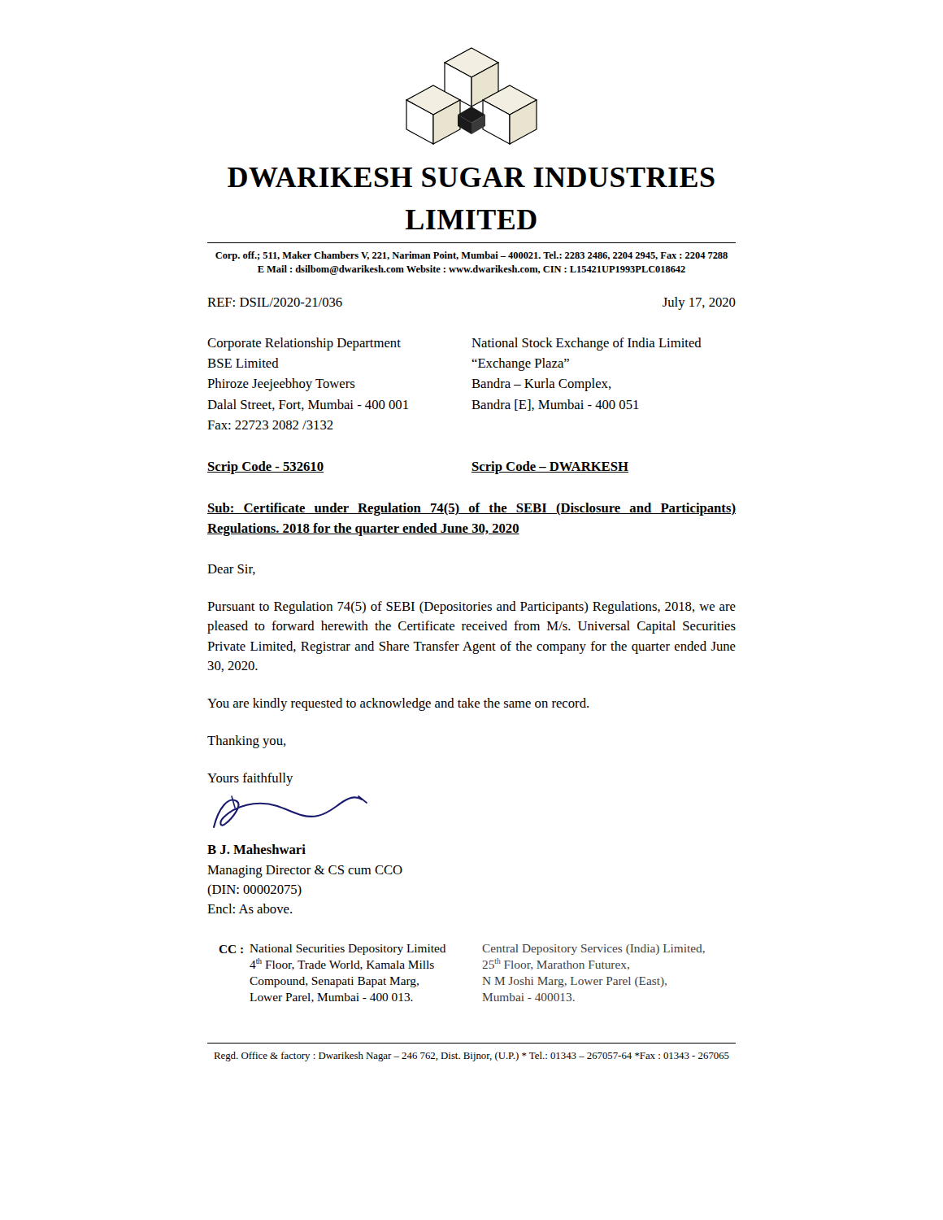DWARIKESH SUGAR INDUSTRIES LIMITED
Corp. off.; 511, Maker Chambers V, 221, Nariman Point, Mumbai – 400021. Tel.: 2283 2486, 2204 2945, Fax : 2204 7288
E Mail : dsilbom@dwarikesh.com Website : www.dwarikesh.com, CIN : L15421UP1993PLC018642
REF: DSIL/2020-21/036 July 17, 2020
Corporate Relationship Department
BSE Limited
Phiroze Jeejeebhoy Towers
Dalal Street, Fort, Mumbai - 400 001
Fax: 22723 2082 /3132
National Stock Exchange of India Limited
“Exchange Plaza”
Bandra – Kurla Complex,
Bandra [E], Mumbai - 400 051
Scrip Code - 532610
Scrip Code – DWARKESH
Sub: Certificate under Regulation 74(5) of the SEBI (Disclosure and Participants) Regulations. 2018 for the quarter ended June 30, 2020
Dear Sir,
Pursuant to Regulation 74(5) of SEBI (Depositories and Participants) Regulations, 2018, we are pleased to forward herewith the Certificate received from M/s. Universal Capital Securities Private Limited, Registrar and Share Transfer Agent of the company for the quarter ended June 30, 2020.
You are kindly requested to acknowledge and take the same on record.
Thanking you,
Yours faithfully
B J. Maheshwari
Managing Director & CS cum CCO
(DIN: 00002075)
Encl: As above.
CC :
National Securities Depository Limited
4th Floor, Trade World, Kamala Mills
Compound, Senapati Bapat Marg,
Lower Parel, Mumbai - 400 013.
Central Depository Services (India) Limited,
25th Floor, Marathon Futurex,
N M Joshi Marg, Lower Parel (East),
Mumbai - 400013.
Regd. Office & factory : Dwarikesh Nagar – 246 762, Dist. Bijnor, (U.P.) * Tel.: 01343 – 267057-64 *Fax : 01343 - 267065